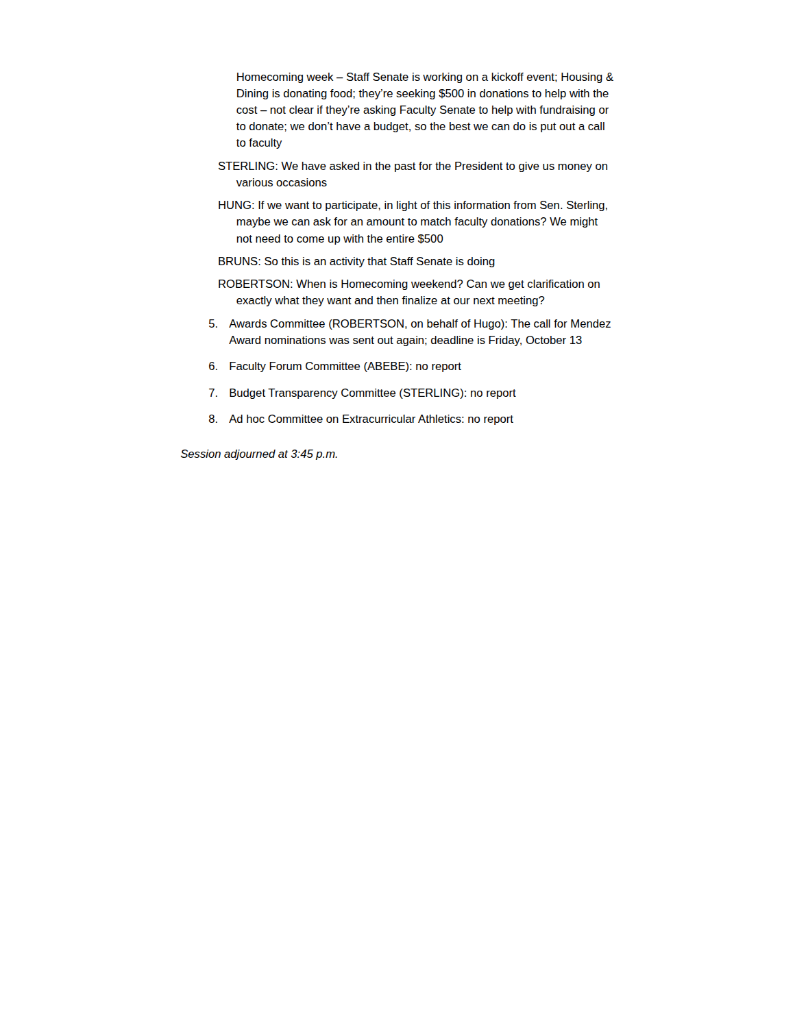Homecoming week – Staff Senate is working on a kickoff event; Housing & Dining is donating food; they’re seeking $500 in donations to help with the cost – not clear if they’re asking Faculty Senate to help with fundraising or to donate; we don’t have a budget, so the best we can do is put out a call to faculty
STERLING: We have asked in the past for the President to give us money on various occasions
HUNG: If we want to participate, in light of this information from Sen. Sterling, maybe we can ask for an amount to match faculty donations? We might not need to come up with the entire $500
BRUNS: So this is an activity that Staff Senate is doing
ROBERTSON: When is Homecoming weekend? Can we get clarification on exactly what they want and then finalize at our next meeting?
Awards Committee (ROBERTSON, on behalf of Hugo): The call for Mendez Award nominations was sent out again; deadline is Friday, October 13
Faculty Forum Committee (ABEBE): no report
Budget Transparency Committee (STERLING): no report
Ad hoc Committee on Extracurricular Athletics: no report
Session adjourned at 3:45 p.m.